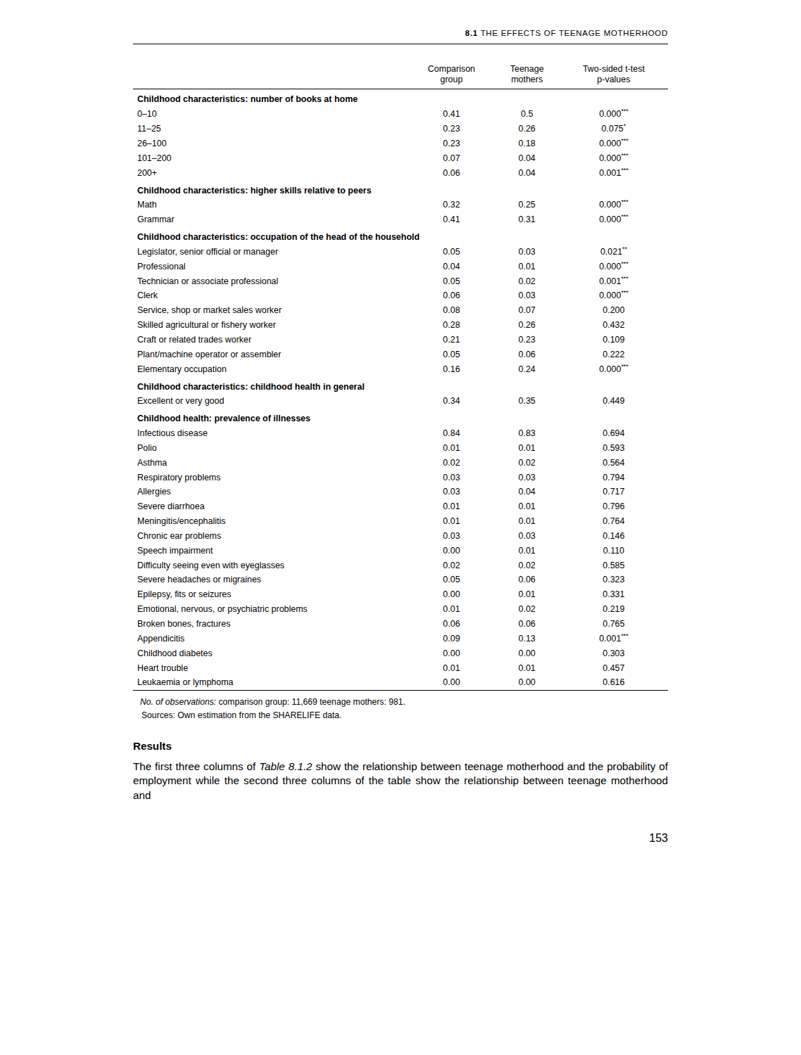8.1 The Effects of Teenage Motherhood
| | Comparison group | Teenage mothers | Two-sided t-test p-values |
| --- | --- | --- | --- |
| Childhood characteristics: number of books at home |
| 0–10 | 0.41 | 0.5 | 0.000 *** |
| 11–25 | 0.23 | 0.26 | 0.075 * |
| 26–100 | 0.23 | 0.18 | 0.000 *** |
| 101–200 | 0.07 | 0.04 | 0.000 *** |
| 200+ | 0.06 | 0.04 | 0.001 *** |
| Childhood characteristics: higher skills relative to peers |
| Math | 0.32 | 0.25 | 0.000 *** |
| Grammar | 0.41 | 0.31 | 0.000 *** |
| Childhood characteristics: occupation of the head of the household |
| Legislator, senior official or manager | 0.05 | 0.03 | 0.021 ** |
| Professional | 0.04 | 0.01 | 0.000 *** |
| Technician or associate professional | 0.05 | 0.02 | 0.001 *** |
| Clerk | 0.06 | 0.03 | 0.000 *** |
| Service, shop or market sales worker | 0.08 | 0.07 | 0.200 |
| Skilled agricultural or fishery worker | 0.28 | 0.26 | 0.432 |
| Craft or related trades worker | 0.21 | 0.23 | 0.109 |
| Plant/machine operator or assembler | 0.05 | 0.06 | 0.222 |
| Elementary occupation | 0.16 | 0.24 | 0.000 *** |
| Childhood characteristics: childhood health in general |
| Excellent or very good | 0.34 | 0.35 | 0.449 |
| Childhood health: prevalence of illnesses |
| Infectious disease | 0.84 | 0.83 | 0.694 |
| Polio | 0.01 | 0.01 | 0.593 |
| Asthma | 0.02 | 0.02 | 0.564 |
| Respiratory problems | 0.03 | 0.03 | 0.794 |
| Allergies | 0.03 | 0.04 | 0.717 |
| Severe diarrhoea | 0.01 | 0.01 | 0.796 |
| Meningitis/encephalitis | 0.01 | 0.01 | 0.764 |
| Chronic ear problems | 0.03 | 0.03 | 0.146 |
| Speech impairment | 0.00 | 0.01 | 0.110 |
| Difficulty seeing even with eyeglasses | 0.02 | 0.02 | 0.585 |
| Severe headaches or migraines | 0.05 | 0.06 | 0.323 |
| Epilepsy, fits or seizures | 0.00 | 0.01 | 0.331 |
| Emotional, nervous, or psychiatric problems | 0.01 | 0.02 | 0.219 |
| Broken bones, fractures | 0.06 | 0.06 | 0.765 |
| Appendicitis | 0.09 | 0.13 | 0.001 *** |
| Childhood diabetes | 0.00 | 0.00 | 0.303 |
| Heart trouble | 0.01 | 0.01 | 0.457 |
| Leukaemia or lymphoma | 0.00 | 0.00 | 0.616 |
No. of observations: comparison group: 11,669 teenage mothers: 981.
Sources: Own estimation from the SHARELIFE data.
Results
The first three columns of Table 8.1.2 show the relationship between teenage motherhood and the probability of employment while the second three columns of the table show the relationship between teenage motherhood and
153